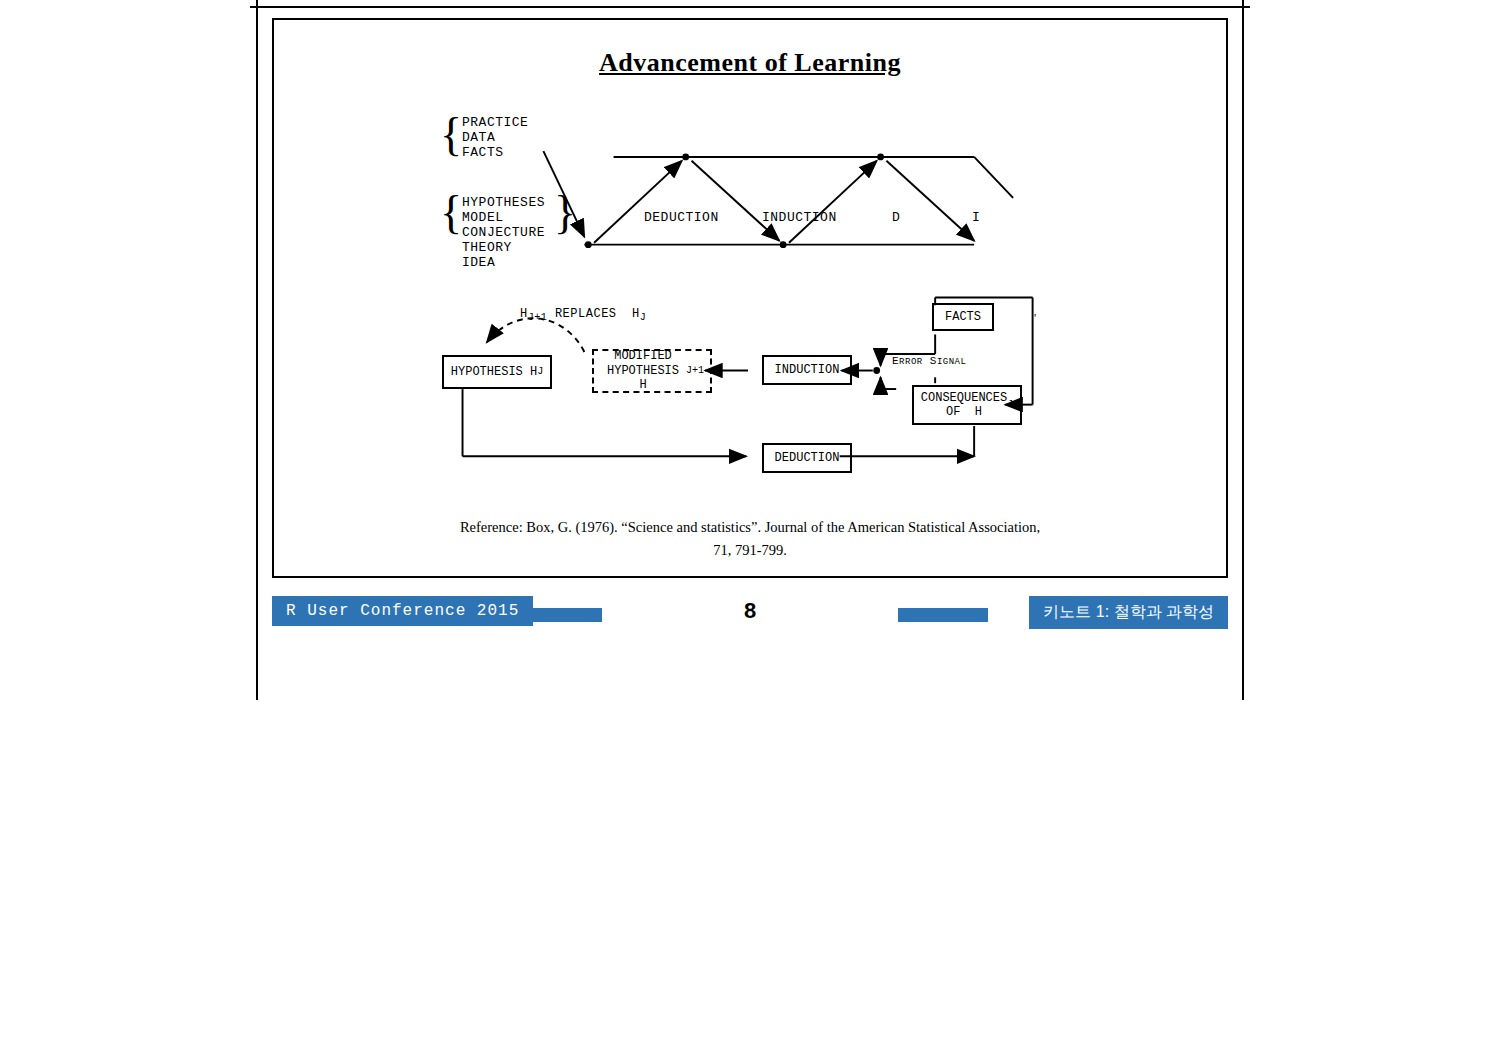Advancement of Learning
{
PRACTICE
DATA
FACTS
{
HYPOTHESES
MODEL
CONJECTURE
THEORY
IDEA
{
DEDUCTION
INDUCTION
D
I
HJ+1 REPLACES HJ
HYPOTHESIS HJ
MODIFIED
HYPOTHESIS HJ+1
INDUCTION
FACTS
CONSEQUENCES
OF HJ
DEDUCTION
ERROR SIGNAL
'
Reference: Box, G. (1976). “Science and statistics”. Journal of the American Statistical Association,
71, 791-799.
R User Conference 2015
8
키노트 1: 철학과 과학성